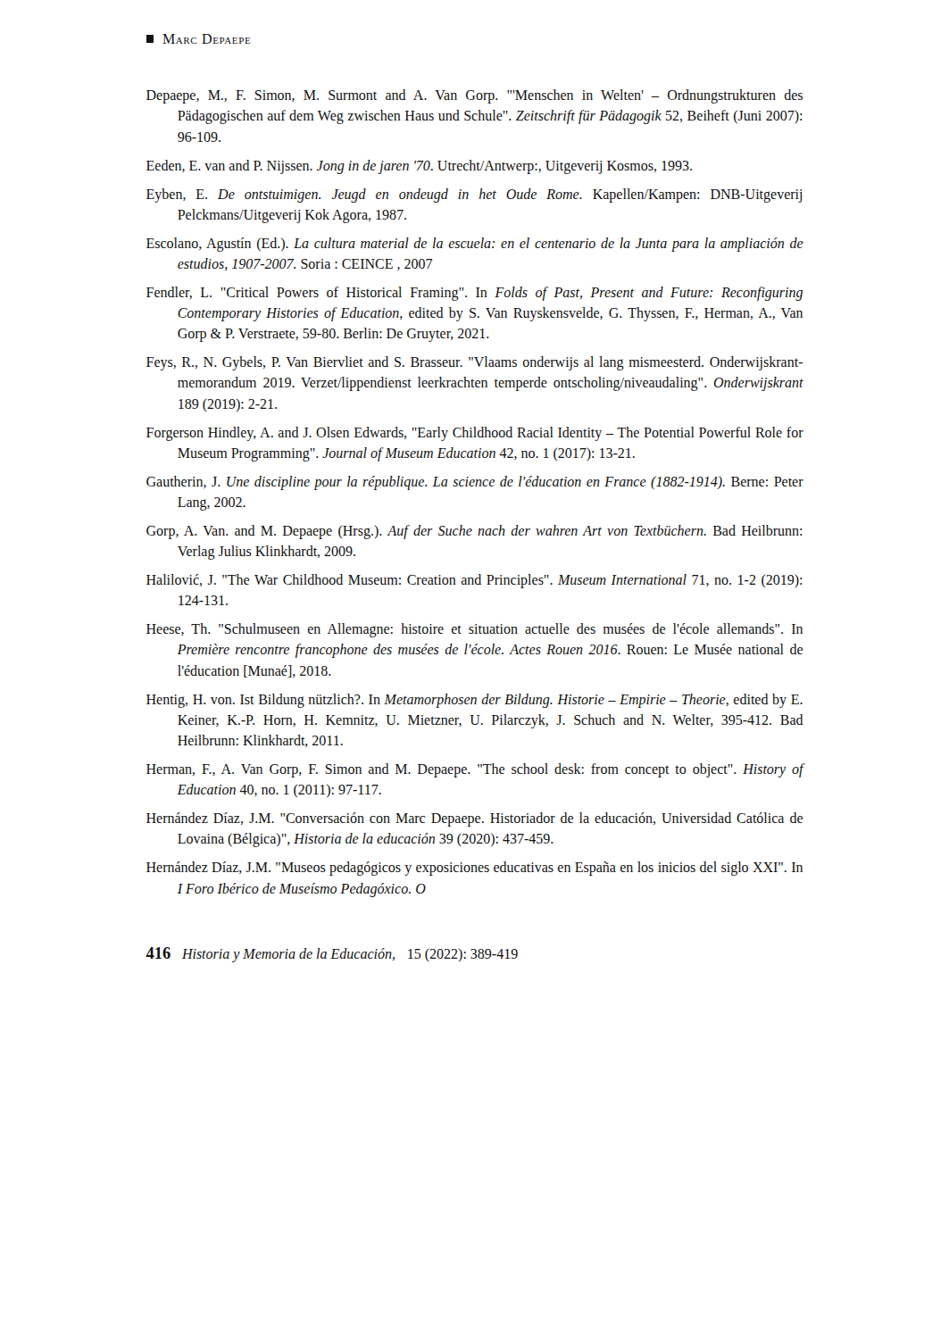Marc Depaepe
Depaepe, M., F. Simon, M. Surmont and A. Van Gorp. "'Menschen in Welten' – Ordnungstrukturen des Pädagogischen auf dem Weg zwischen Haus und Schule". Zeitschrift für Pädagogik 52, Beiheft (Juni 2007): 96-109.
Eeden, E. van and P. Nijssen. Jong in de jaren '70. Utrecht/Antwerp:, Uitgeverij Kosmos, 1993.
Eyben, E. De ontstuimigen. Jeugd en ondeugd in het Oude Rome. Kapellen/Kampen: DNB-Uitgeverij Pelckmans/Uitgeverij Kok Agora, 1987.
Escolano, Agustín (Ed.). La cultura material de la escuela: en el centenario de la Junta para la ampliación de estudios, 1907-2007. Soria : CEINCE , 2007
Fendler, L. "Critical Powers of Historical Framing". In Folds of Past, Present and Future: Reconfiguring Contemporary Histories of Education, edited by S. Van Ruyskensvelde, G. Thyssen, F., Herman, A., Van Gorp & P. Verstraete, 59-80. Berlin: De Gruyter, 2021.
Feys, R., N. Gybels, P. Van Biervliet and S. Brasseur. "Vlaams onderwijs al lang mismeesterd. Onderwijskrant-memorandum 2019. Verzet/lippendienst leerkrachten temperde ontscholing/niveaudaling". Onderwijskrant 189 (2019): 2-21.
Forgerson Hindley, A. and J. Olsen Edwards, "Early Childhood Racial Identity – The Potential Powerful Role for Museum Programming". Journal of Museum Education 42, no. 1 (2017): 13-21.
Gautherin, J. Une discipline pour la république. La science de l'éducation en France (1882-1914). Berne: Peter Lang, 2002.
Gorp, A. Van. and M. Depaepe (Hrsg.). Auf der Suche nach der wahren Art von Textbüchern. Bad Heilbrunn: Verlag Julius Klinkhardt, 2009.
Halilović, J. "The War Childhood Museum: Creation and Principles". Museum International 71, no. 1-2 (2019): 124-131.
Heese, Th. "Schulmuseen en Allemagne: histoire et situation actuelle des musées de l'école allemands". In Première rencontre francophone des musées de l'école. Actes Rouen 2016. Rouen: Le Musée national de l'éducation [Munaé], 2018.
Hentig, H. von. Ist Bildung nützlich?. In Metamorphosen der Bildung. Historie – Empirie – Theorie, edited by E. Keiner, K.-P. Horn, H. Kemnitz, U. Mietzner, U. Pilarczyk, J. Schuch and N. Welter, 395-412. Bad Heilbrunn: Klinkhardt, 2011.
Herman, F., A. Van Gorp, F. Simon and M. Depaepe. "The school desk: from concept to object". History of Education 40, no. 1 (2011): 97-117.
Hernández Díaz, J.M. "Conversación con Marc Depaepe. Historiador de la educación, Universidad Católica de Lovaina (Bélgica)", Historia de la educación 39 (2020): 437-459.
Hernández Díaz, J.M. "Museos pedagógicos y exposiciones educativas en España en los inicios del siglo XXI". In I Foro Ibérico de Museísmo Pedagóxico. O
416 Historia y Memoria de la Educación, 15 (2022): 389-419